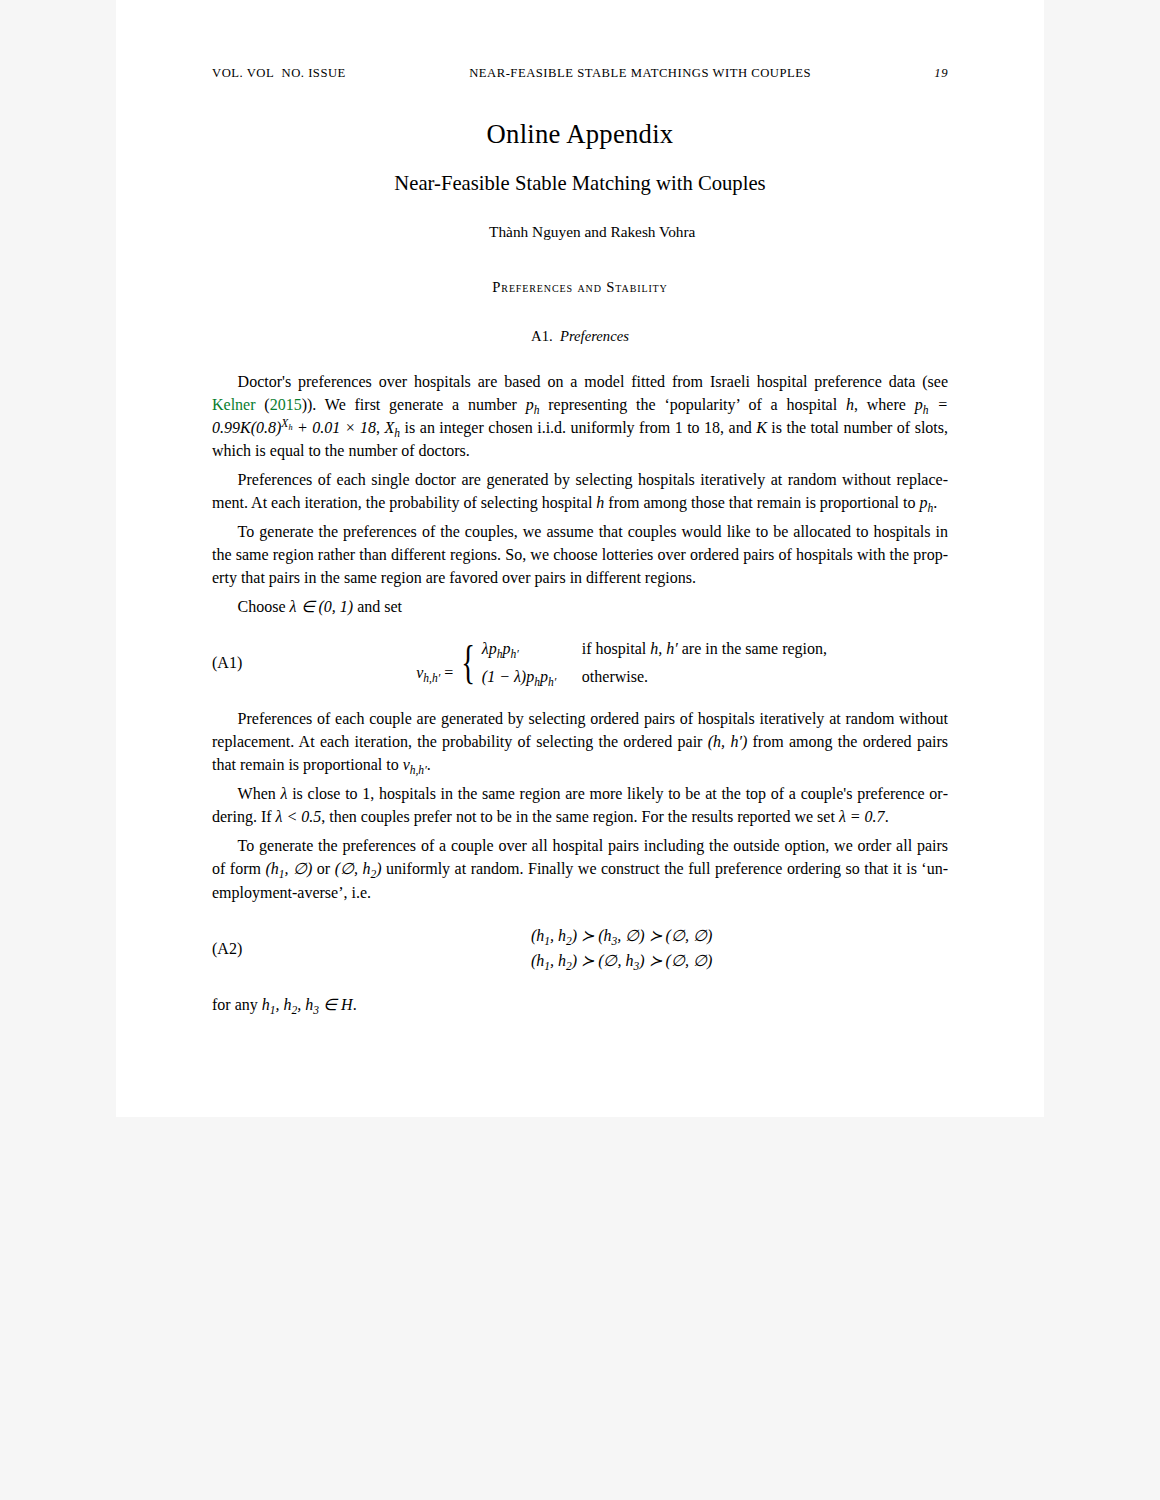VOL. VOL NO. ISSUE NEAR-FEASIBLE STABLE MATCHINGS WITH COUPLES 19
Online Appendix
Near-Feasible Stable Matching with Couples
Thành Nguyen and Rakesh Vohra
Preferences and Stability
A1. Preferences
Doctor's preferences over hospitals are based on a model fitted from Israeli hospital preference data (see Kelner (2015)). We first generate a number ph representing the ‘popularity’ of a hospital h, where ph = 0.99K(0.8)Xh + 0.01 × 18, Xh is an integer chosen i.i.d. uniformly from 1 to 18, and K is the total number of slots, which is equal to the number of doctors.
Preferences of each single doctor are generated by selecting hospitals iteratively at random without replacement. At each iteration, the probability of selecting hospital h from among those that remain is proportional to ph.
To generate the preferences of the couples, we assume that couples would like to be allocated to hospitals in the same region rather than different regions. So, we choose lotteries over ordered pairs of hospitals with the property that pairs in the same region are favored over pairs in different regions.
Choose λ ∈ (0, 1) and set
(A1)
νh,h′ = { λphph′ if hospital h, h′ are in the same region, (1 − λ)phph′ otherwise.
Preferences of each couple are generated by selecting ordered pairs of hospitals iteratively at random without replacement. At each iteration, the probability of selecting the ordered pair (h, h′) from among the ordered pairs that remain is proportional to νh,h′.
When λ is close to 1, hospitals in the same region are more likely to be at the top of a couple's preference ordering. If λ < 0.5, then couples prefer not to be in the same region. For the results reported we set λ = 0.7.
To generate the preferences of a couple over all hospital pairs including the outside option, we order all pairs of form (h1, ∅) or (∅, h2) uniformly at random. Finally we construct the full preference ordering so that it is ‘unemployment-averse’, i.e.
(A2)
(h1, h2) ≻ (h3, ∅) ≻ (∅, ∅)
(h1, h2) ≻ (∅, h3) ≻ (∅, ∅)
for any h1, h2, h3 ∈ H.